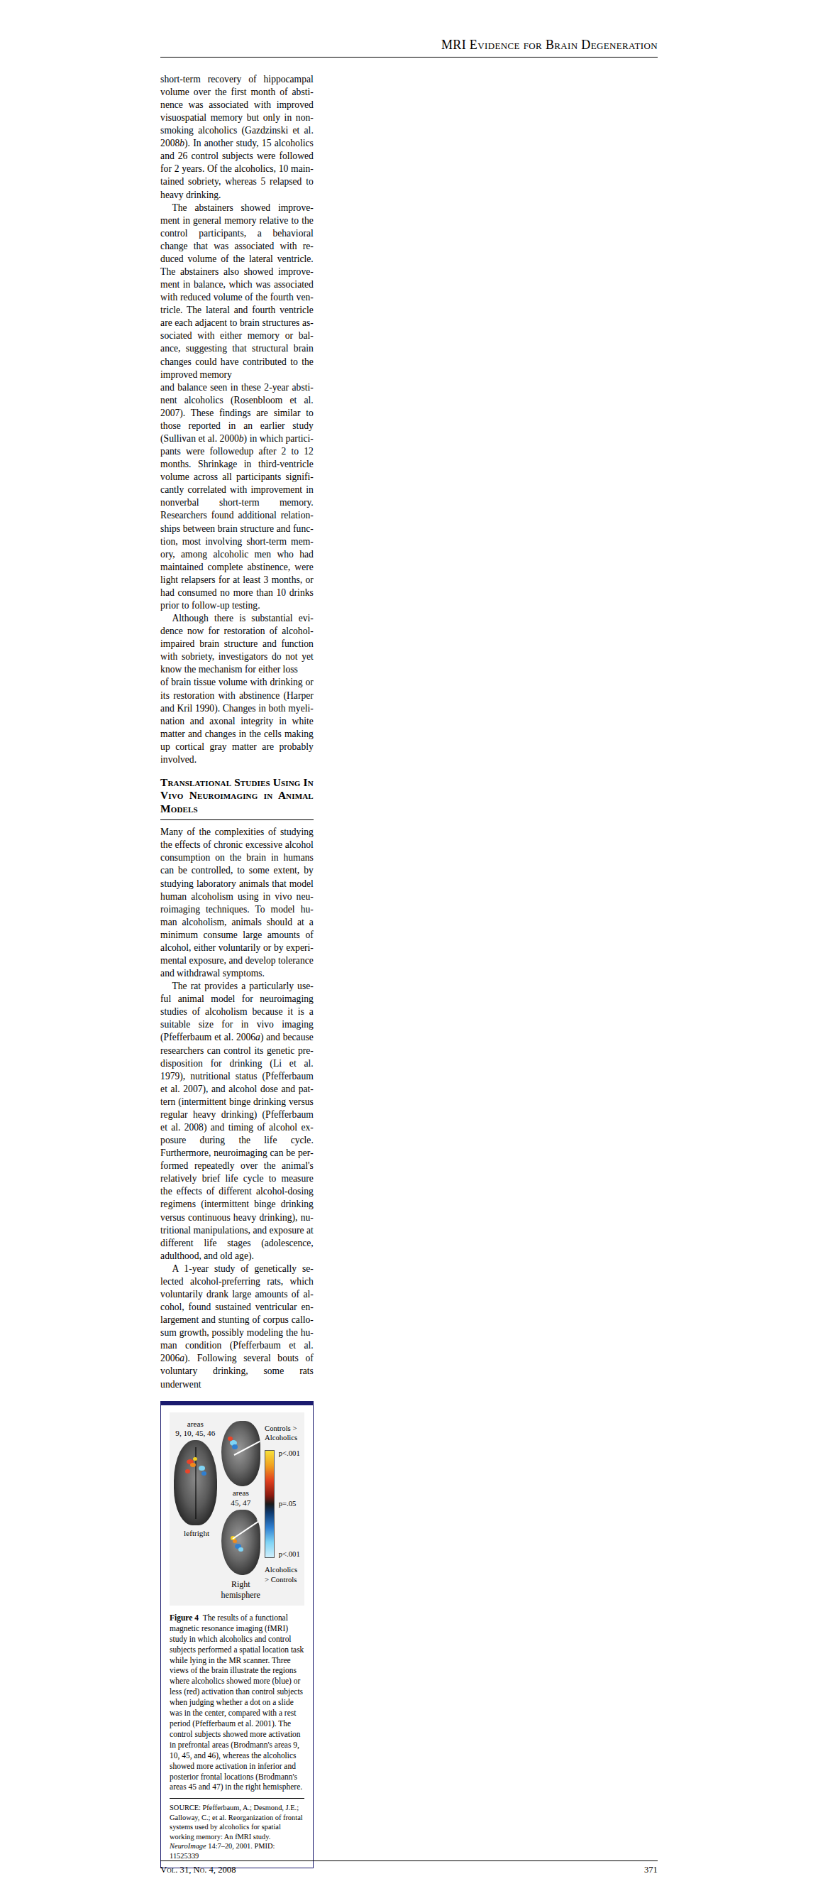MRI Evidence for Brain Degeneration
short-term recovery of hippocampal volume over the first month of abstinence was associated with improved visuospatial memory but only in non-smoking alcoholics (Gazdzinski et al. 2008b). In another study, 15 alcoholics and 26 control subjects were followed for 2 years. Of the alcoholics, 10 maintained sobriety, whereas 5 relapsed to heavy drinking.
The abstainers showed improvement in general memory relative to the control participants, a behavioral change that was associated with reduced volume of the lateral ventricle. The abstainers also showed improvement in balance, which was associated with reduced volume of the fourth ventricle. The lateral and fourth ventricle are each adjacent to brain structures associated with either memory or balance, suggesting that structural brain changes could have contributed to the improved memory
and balance seen in these 2-year abstinent alcoholics (Rosenbloom et al. 2007). These findings are similar to those reported in an earlier study (Sullivan et al. 2000b) in which participants were followedup after 2 to 12 months. Shrinkage in third-ventricle volume across all participants significantly correlated with improvement in nonverbal short-term memory. Researchers found additional relationships between brain structure and function, most involving short-term memory, among alcoholic men who had maintained complete abstinence, were light relapsers for at least 3 months, or had consumed no more than 10 drinks prior to follow-up testing.
Although there is substantial evidence now for restoration of alcohol-impaired brain structure and function with sobriety, investigators do not yet know the mechanism for either loss
of brain tissue volume with drinking or its restoration with abstinence (Harper and Kril 1990). Changes in both myelination and axonal integrity in white matter and changes in the cells making up cortical gray matter are probably involved.
Translational Studies Using In Vivo Neuroimaging in Animal Models
Many of the complexities of studying the effects of chronic excessive alcohol consumption on the brain in humans can be controlled, to some extent, by studying laboratory animals that model human alcoholism using in vivo neuroimaging techniques. To model human alcoholism, animals should at a minimum consume large amounts of alcohol, either voluntarily or by experimental exposure, and develop tolerance and withdrawal symptoms.
The rat provides a particularly useful animal model for neuroimaging studies of alcoholism because it is a suitable size for in vivo imaging (Pfefferbaum et al. 2006a) and because researchers can control its genetic predisposition for drinking (Li et al. 1979), nutritional status (Pfefferbaum et al. 2007), and alcohol dose and pattern (intermittent binge drinking versus regular heavy drinking) (Pfefferbaum et al. 2008) and timing of alcohol exposure during the life cycle. Furthermore, neuroimaging can be performed repeatedly over the animal's relatively brief life cycle to measure the effects of different alcohol-dosing regimens (intermittent binge drinking versus continuous heavy drinking), nutritional manipulations, and exposure at different life stages (adolescence, adulthood, and old age).
A 1-year study of genetically selected alcohol-preferring rats, which voluntarily drank large amounts of alcohol, found sustained ventricular enlargement and stunting of corpus callosum growth, possibly modeling the human condition (Pfefferbaum et al. 2006a). Following several bouts of voluntary drinking, some rats underwent
areas
9, 10, 45, 46
left right
areas
45, 47
Right hemisphere
Controls > Alcoholics
p<.001 p=.05 p<.001
Alcoholics > Controls
Figure 4 The results of a functional magnetic resonance imaging (fMRI) study in which alcoholics and control subjects performed a spatial location task while lying in the MR scanner. Three views of the brain illustrate the regions where alcoholics showed more (blue) or less (red) activation than control subjects when judging whether a dot on a slide was in the center, compared with a rest period (Pfefferbaum et al. 2001). The control subjects showed more activation in prefrontal areas (Brodmann's areas 9, 10, 45, and 46), whereas the alcoholics showed more activation in inferior and posterior frontal locations (Brodmann's areas 45 and 47) in the right hemisphere.
SOURCE: Pfefferbaum, A.; Desmond, J.E.; Galloway, C.; et al. Reorganization of frontal systems used by alcoholics for spatial working memory: An fMRI study. NeuroImage 14:7–20, 2001. PMID: 11525339
Vol. 31, No. 4, 2008 371